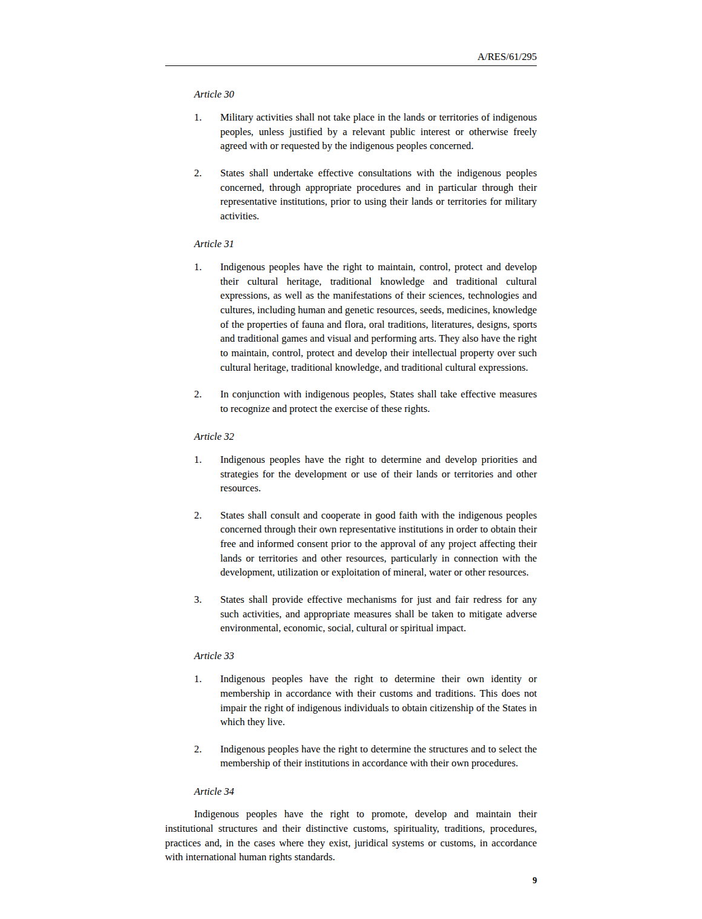A/RES/61/295
Article 30
Military activities shall not take place in the lands or territories of indigenous peoples, unless justified by a relevant public interest or otherwise freely agreed with or requested by the indigenous peoples concerned.
States shall undertake effective consultations with the indigenous peoples concerned, through appropriate procedures and in particular through their representative institutions, prior to using their lands or territories for military activities.
Article 31
Indigenous peoples have the right to maintain, control, protect and develop their cultural heritage, traditional knowledge and traditional cultural expressions, as well as the manifestations of their sciences, technologies and cultures, including human and genetic resources, seeds, medicines, knowledge of the properties of fauna and flora, oral traditions, literatures, designs, sports and traditional games and visual and performing arts. They also have the right to maintain, control, protect and develop their intellectual property over such cultural heritage, traditional knowledge, and traditional cultural expressions.
In conjunction with indigenous peoples, States shall take effective measures to recognize and protect the exercise of these rights.
Article 32
Indigenous peoples have the right to determine and develop priorities and strategies for the development or use of their lands or territories and other resources.
States shall consult and cooperate in good faith with the indigenous peoples concerned through their own representative institutions in order to obtain their free and informed consent prior to the approval of any project affecting their lands or territories and other resources, particularly in connection with the development, utilization or exploitation of mineral, water or other resources.
States shall provide effective mechanisms for just and fair redress for any such activities, and appropriate measures shall be taken to mitigate adverse environmental, economic, social, cultural or spiritual impact.
Article 33
Indigenous peoples have the right to determine their own identity or membership in accordance with their customs and traditions. This does not impair the right of indigenous individuals to obtain citizenship of the States in which they live.
Indigenous peoples have the right to determine the structures and to select the membership of their institutions in accordance with their own procedures.
Article 34
Indigenous peoples have the right to promote, develop and maintain their institutional structures and their distinctive customs, spirituality, traditions, procedures, practices and, in the cases where they exist, juridical systems or customs, in accordance with international human rights standards.
9